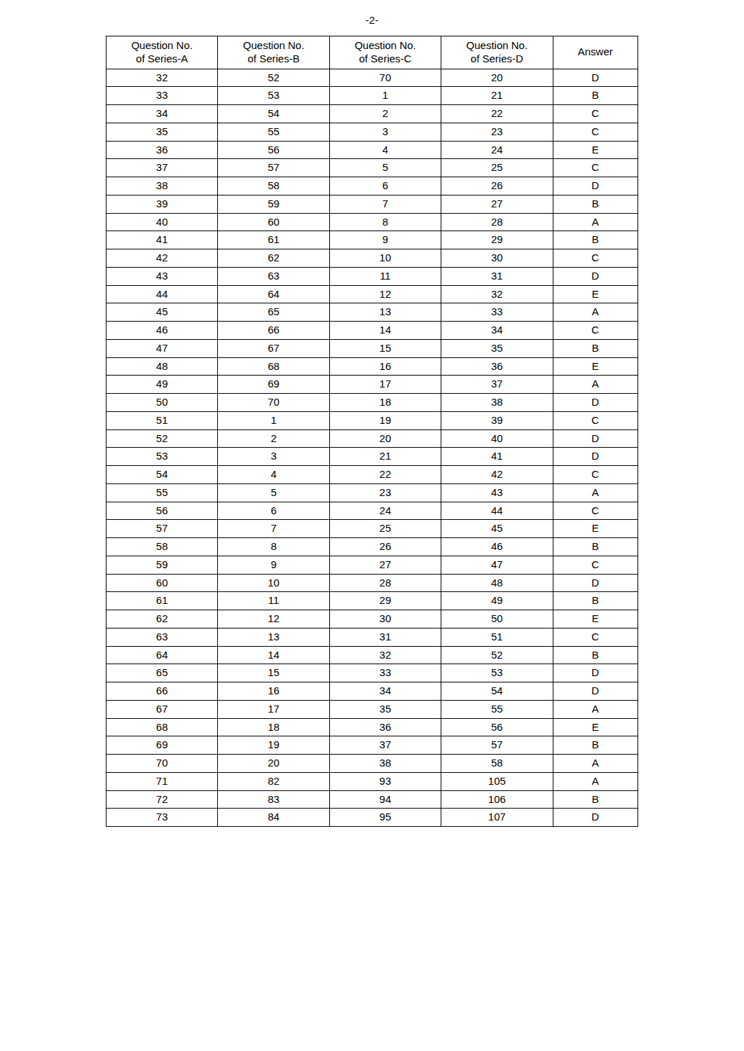-2-
| Question No. of Series-A | Question No. of Series-B | Question No. of Series-C | Question No. of Series-D | Answer |
| --- | --- | --- | --- | --- |
| 32 | 52 | 70 | 20 | D |
| 33 | 53 | 1 | 21 | B |
| 34 | 54 | 2 | 22 | C |
| 35 | 55 | 3 | 23 | C |
| 36 | 56 | 4 | 24 | E |
| 37 | 57 | 5 | 25 | C |
| 38 | 58 | 6 | 26 | D |
| 39 | 59 | 7 | 27 | B |
| 40 | 60 | 8 | 28 | A |
| 41 | 61 | 9 | 29 | B |
| 42 | 62 | 10 | 30 | C |
| 43 | 63 | 11 | 31 | D |
| 44 | 64 | 12 | 32 | E |
| 45 | 65 | 13 | 33 | A |
| 46 | 66 | 14 | 34 | C |
| 47 | 67 | 15 | 35 | B |
| 48 | 68 | 16 | 36 | E |
| 49 | 69 | 17 | 37 | A |
| 50 | 70 | 18 | 38 | D |
| 51 | 1 | 19 | 39 | C |
| 52 | 2 | 20 | 40 | D |
| 53 | 3 | 21 | 41 | D |
| 54 | 4 | 22 | 42 | C |
| 55 | 5 | 23 | 43 | A |
| 56 | 6 | 24 | 44 | C |
| 57 | 7 | 25 | 45 | E |
| 58 | 8 | 26 | 46 | B |
| 59 | 9 | 27 | 47 | C |
| 60 | 10 | 28 | 48 | D |
| 61 | 11 | 29 | 49 | B |
| 62 | 12 | 30 | 50 | E |
| 63 | 13 | 31 | 51 | C |
| 64 | 14 | 32 | 52 | B |
| 65 | 15 | 33 | 53 | D |
| 66 | 16 | 34 | 54 | D |
| 67 | 17 | 35 | 55 | A |
| 68 | 18 | 36 | 56 | E |
| 69 | 19 | 37 | 57 | B |
| 70 | 20 | 38 | 58 | A |
| 71 | 82 | 93 | 105 | A |
| 72 | 83 | 94 | 106 | B |
| 73 | 84 | 95 | 107 | D |